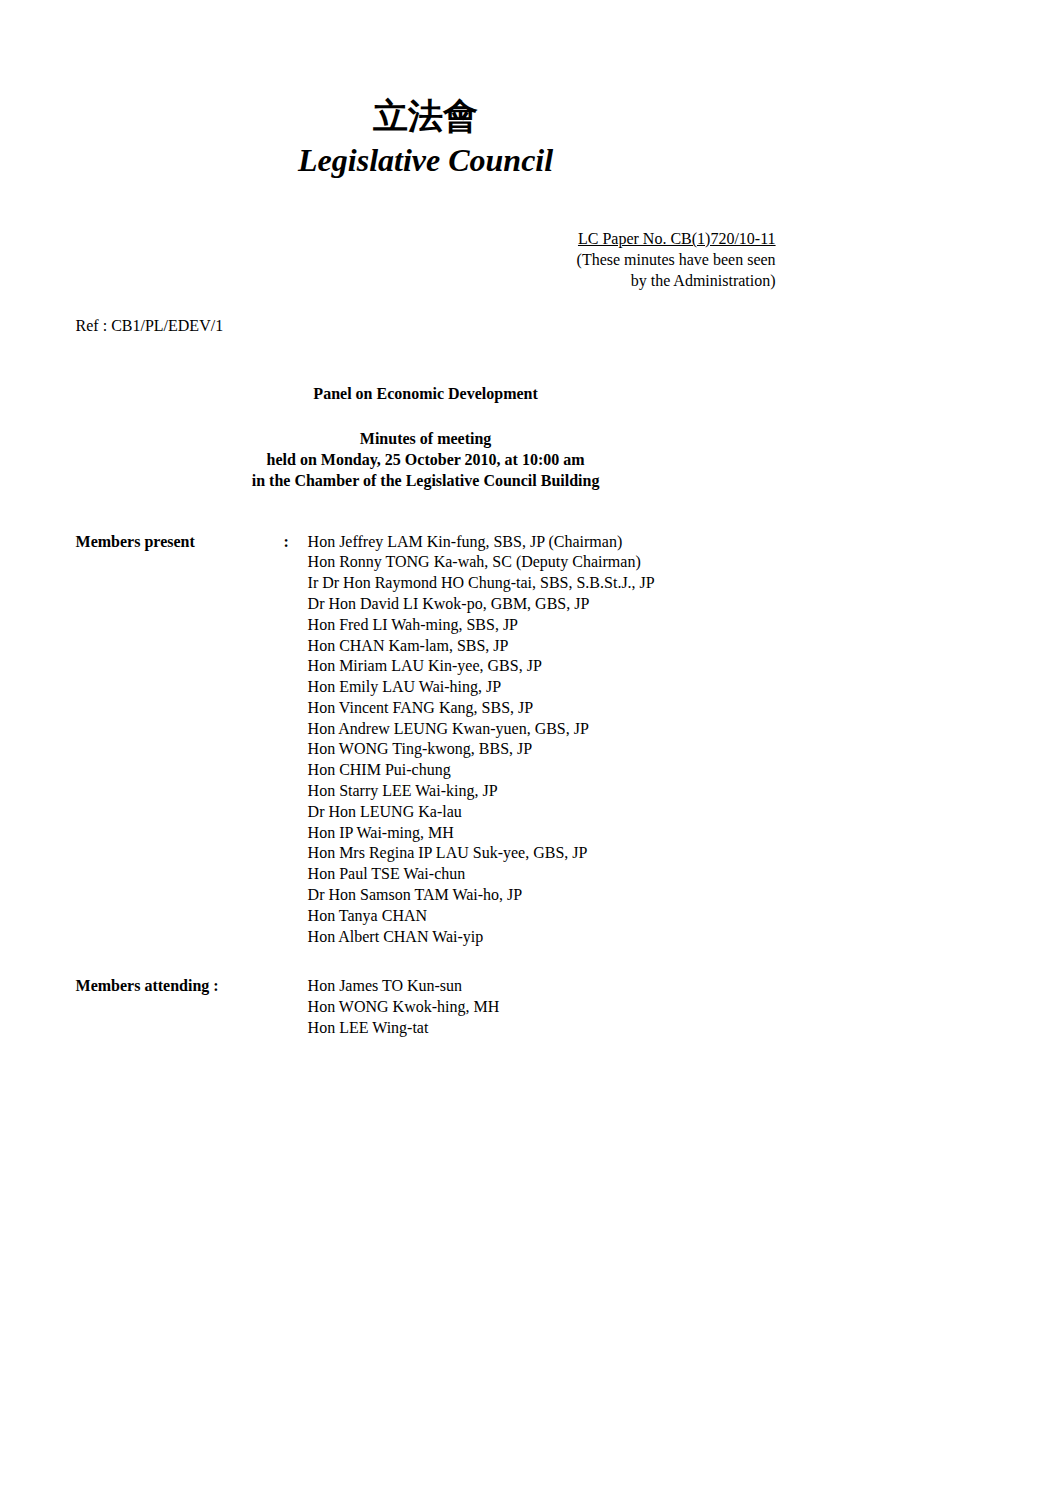立法會
Legislative Council
LC Paper No. CB(1)720/10-11 (These minutes have been seen by the Administration)
Ref : CB1/PL/EDEV/1
Panel on Economic Development
Minutes of meeting
held on Monday, 25 October 2010, at 10:00 am
in the Chamber of the Legislative Council Building
| Members present | : | Hon Jeffrey LAM Kin-fung, SBS, JP (Chairman) Hon Ronny TONG Ka-wah, SC (Deputy Chairman) Ir Dr Hon Raymond HO Chung-tai, SBS, S.B.St.J., JP Dr Hon David LI Kwok-po, GBM, GBS, JP Hon Fred LI Wah-ming, SBS, JP Hon CHAN Kam-lam, SBS, JP Hon Miriam LAU Kin-yee, GBS, JP Hon Emily LAU Wai-hing, JP Hon Vincent FANG Kang, SBS, JP Hon Andrew LEUNG Kwan-yuen, GBS, JP Hon WONG Ting-kwong, BBS, JP Hon CHIM Pui-chung Hon Starry LEE Wai-king, JP Dr Hon LEUNG Ka-lau Hon IP Wai-ming, MH Hon Mrs Regina IP LAU Suk-yee, GBS, JP Hon Paul TSE Wai-chun Dr Hon Samson TAM Wai-ho, JP Hon Tanya CHAN Hon Albert CHAN Wai-yip |
| Members attending : | | Hon James TO Kun-sun Hon WONG Kwok-hing, MH Hon LEE Wing-tat |